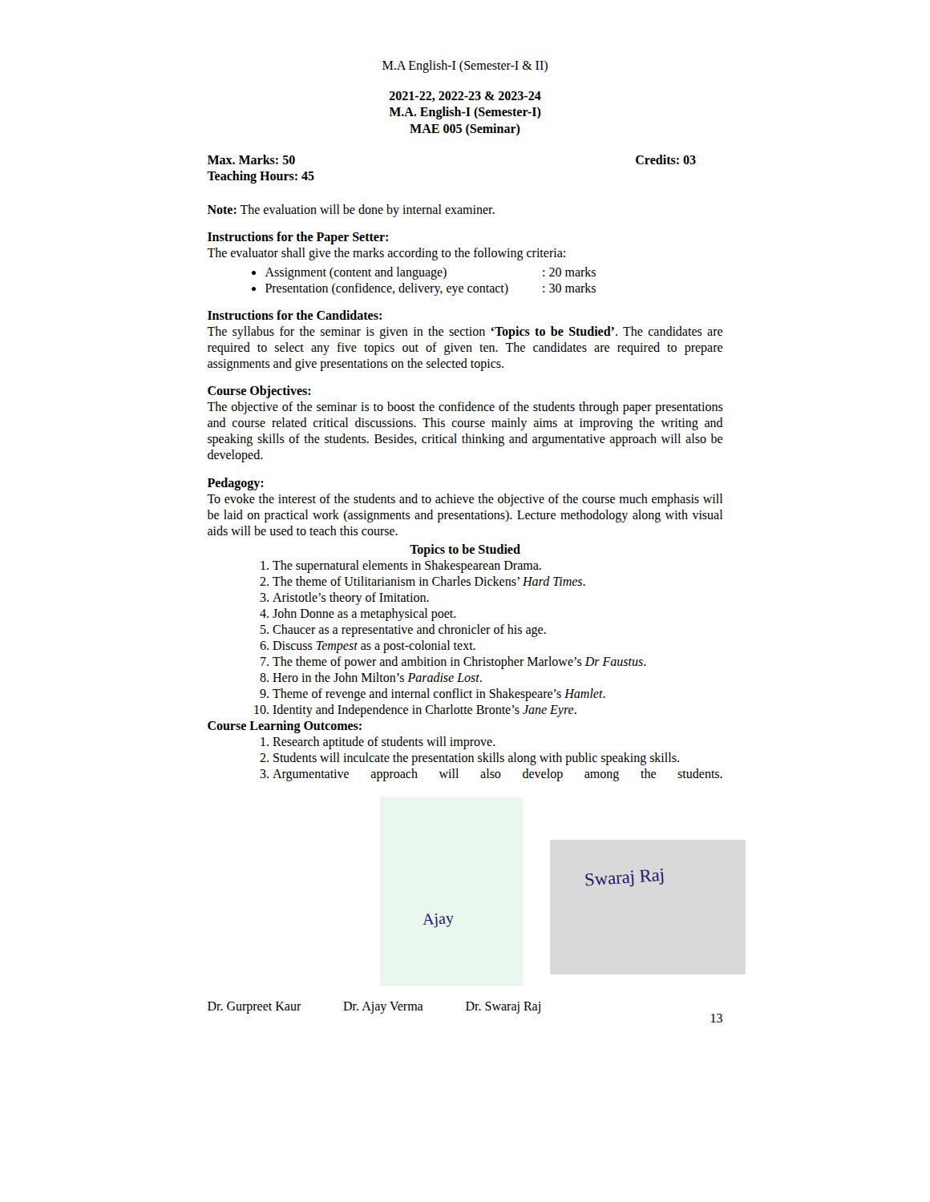M.A English-I (Semester-I & II)
2021-22, 2022-23 & 2023-24
M.A. English-I (Semester-I)
MAE 005 (Seminar)
Max. Marks: 50
Credits: 03
Teaching Hours: 45
Note: The evaluation will be done by internal examiner.
Instructions for the Paper Setter:
The evaluator shall give the marks according to the following criteria:
Assignment (content and language): 20 marks
Presentation (confidence, delivery, eye contact): 30 marks
Instructions for the Candidates:
The syllabus for the seminar is given in the section ‘Topics to be Studied’. The candidates are required to select any five topics out of given ten. The candidates are required to prepare assignments and give presentations on the selected topics.
Course Objectives:
The objective of the seminar is to boost the confidence of the students through paper presentations and course related critical discussions. This course mainly aims at improving the writing and speaking skills of the students. Besides, critical thinking and argumentative approach will also be developed.
Pedagogy:
To evoke the interest of the students and to achieve the objective of the course much emphasis will be laid on practical work (assignments and presentations). Lecture methodology along with visual aids will be used to teach this course.
Topics to be Studied
The supernatural elements in Shakespearean Drama.
The theme of Utilitarianism in Charles Dickens’ Hard Times.
Aristotle’s theory of Imitation.
John Donne as a metaphysical poet.
Chaucer as a representative and chronicler of his age.
Discuss Tempest as a post-colonial text.
The theme of power and ambition in Christopher Marlowe’s Dr Faustus.
Hero in the John Milton’s Paradise Lost.
Theme of revenge and internal conflict in Shakespeare’s Hamlet.
Identity and Independence in Charlotte Bronte’s Jane Eyre.
Course Learning Outcomes:
Research aptitude of students will improve.
Students will inculcate the presentation skills along with public speaking skills.
Argumentative approach will also develop among the students.
Ajay
Swaraj Raj
Dr. Gurpreet Kaur Dr. Ajay Verma Dr. Swaraj Raj
13